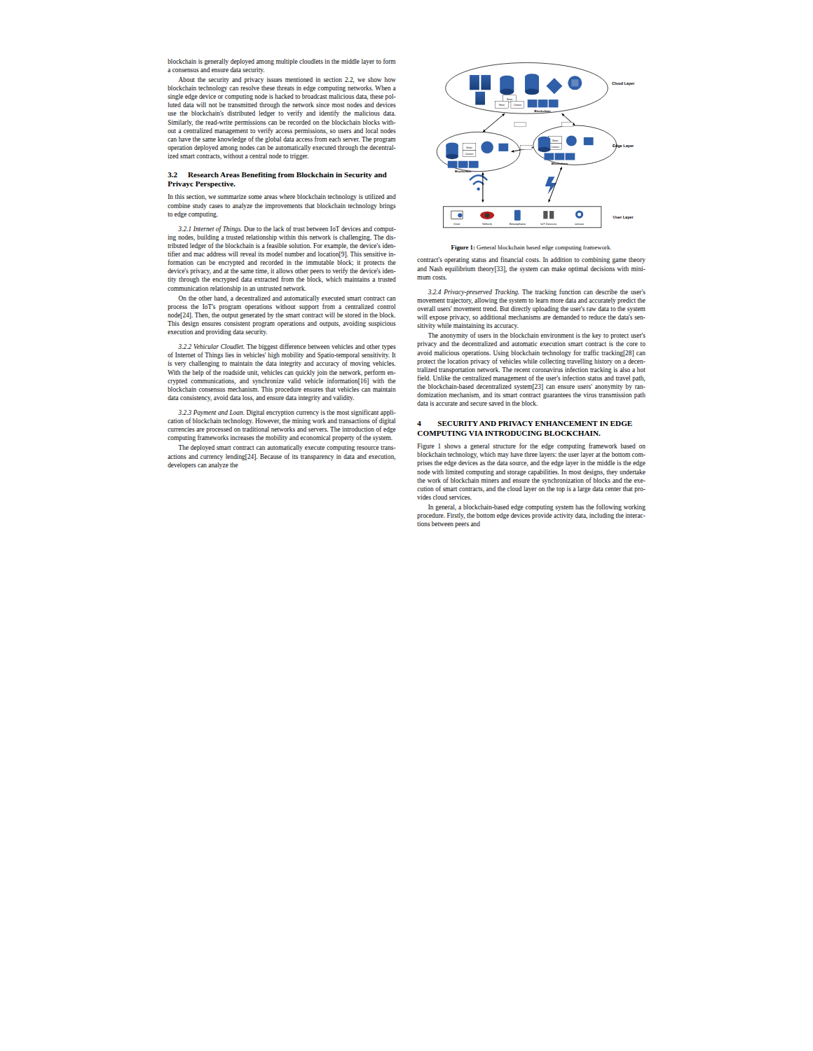blockchain is generally deployed among multiple cloudlets in the middle layer to form a consensus and ensure data security.
About the security and privacy issues mentioned in section 2.2, we show how blockchain technology can resolve these threats in edge computing networks. When a single edge device or computing node is hacked to broadcast malicious data, these polluted data will not be transmitted through the network since most nodes and devices use the blockchain's distributed ledger to verify and identify the malicious data. Similarly, the read-write permissions can be recorded on the blockchain blocks without a centralized management to verify access permissions, so users and local nodes can have the same knowledge of the global data access from each server. The program operation deployed among nodes can be automatically executed through the decentralized smart contracts, without a central node to trigger.
3.2 Research Areas Benefiting from Blockchain in Security and Privayc Perspective.
In this section, we summarize some areas where blockchain technology is utilized and combine study cases to analyze the improvements that blockchain technology brings to edge computing.
3.2.1 Internet of Things. Due to the lack of trust between IoT devices and computing nodes, building a trusted relationship within this network is challenging. The distributed ledger of the blockchain is a feasible solution. For example, the device's identifier and mac address will reveal its model number and location[9]. This sensitive information can be encrypted and recorded in the immutable block; it protects the device's privacy, and at the same time, it allows other peers to verify the device's identity through the encrypted data extracted from the block, which maintains a trusted communication relationship in an untrusted network.
On the other hand, a decentralized and automatically executed smart contract can process the IoT's program operations without support from a centralized control node[24]. Then, the output generated by the smart contract will be stored in the block. This design ensures consistent program operations and outputs, avoiding suspicious execution and providing data security.
3.2.2 Vehicular Cloudlet. The biggest difference between vehicles and other types of Internet of Things lies in vehicles' high mobility and Spatio-temporal sensitivity. It is very challenging to maintain the data integrity and accuracy of moving vehicles. With the help of the roadside unit, vehicles can quickly join the network, perform encrypted communications, and synchronize valid vehicle information[16] with the blockchain consensus mechanism. This procedure ensures that vehicles can maintain data consistency, avoid data loss, and ensure data integrity and validity.
3.2.3 Payment and Loan. Digital encryption currency is the most significant application of blockchain technology. However, the mining work and transactions of digital currencies are processed on traditional networks and servers. The introduction of edge computing frameworks increases the mobility and economical property of the system.
The deployed smart contract can automatically execute computing resource transactions and currency lending[24]. Because of its transparency in data and execution, developers can analyze the
Smart Smart Contract Blockchain Cloud Layer Edge Layer Smart Contract Blockchain Smart Contract Blockchain User Layer User Vehicle Smartphone IoT Devices sensor
Figure 1: General blockchain based edge computing framework.
contract's operating status and financial costs. In addition to combining game theory and Nash equilibrium theory[33], the system can make optimal decisions with minimum costs.
3.2.4 Privacy-preserved Tracking. The tracking function can describe the user's movement trajectory, allowing the system to learn more data and accurately predict the overall users' movement trend. But directly uploading the user's raw data to the system will expose privacy, so additional mechanisms are demanded to reduce the data's sensitivity while maintaining its accuracy.
The anonymity of users in the blockchain environment is the key to protect user's privacy and the decentralized and automatic execution smart contract is the core to avoid malicious operations. Using blockchain technology for traffic tracking[28] can protect the location privacy of vehicles while collecting travelling history on a decentralized transportation network. The recent coronavirus infection tracking is also a hot field. Unlike the centralized management of the user's infection status and travel path, the blockchain-based decentralized system[23] can ensure users' anonymity by randomization mechanism, and its smart contract guarantees the virus transmission path data is accurate and secure saved in the block.
4 SECURITY AND PRIVACY ENHANCEMENT IN EDGE COMPUTING VIA INTRODUCING BLOCKCHAIN.
Figure 1 shows a general structure for the edge computing framework based on blockchain technology, which may have three layers: the user layer at the bottom comprises the edge devices as the data source, and the edge layer in the middle is the edge node with limited computing and storage capabilities. In most designs, they undertake the work of blockchain miners and ensure the synchronization of blocks and the execution of smart contracts, and the cloud layer on the top is a large data center that provides cloud services.
In general, a blockchain-based edge computing system has the following working procedure. Firstly, the bottom edge devices provide activity data, including the interactions between peers and